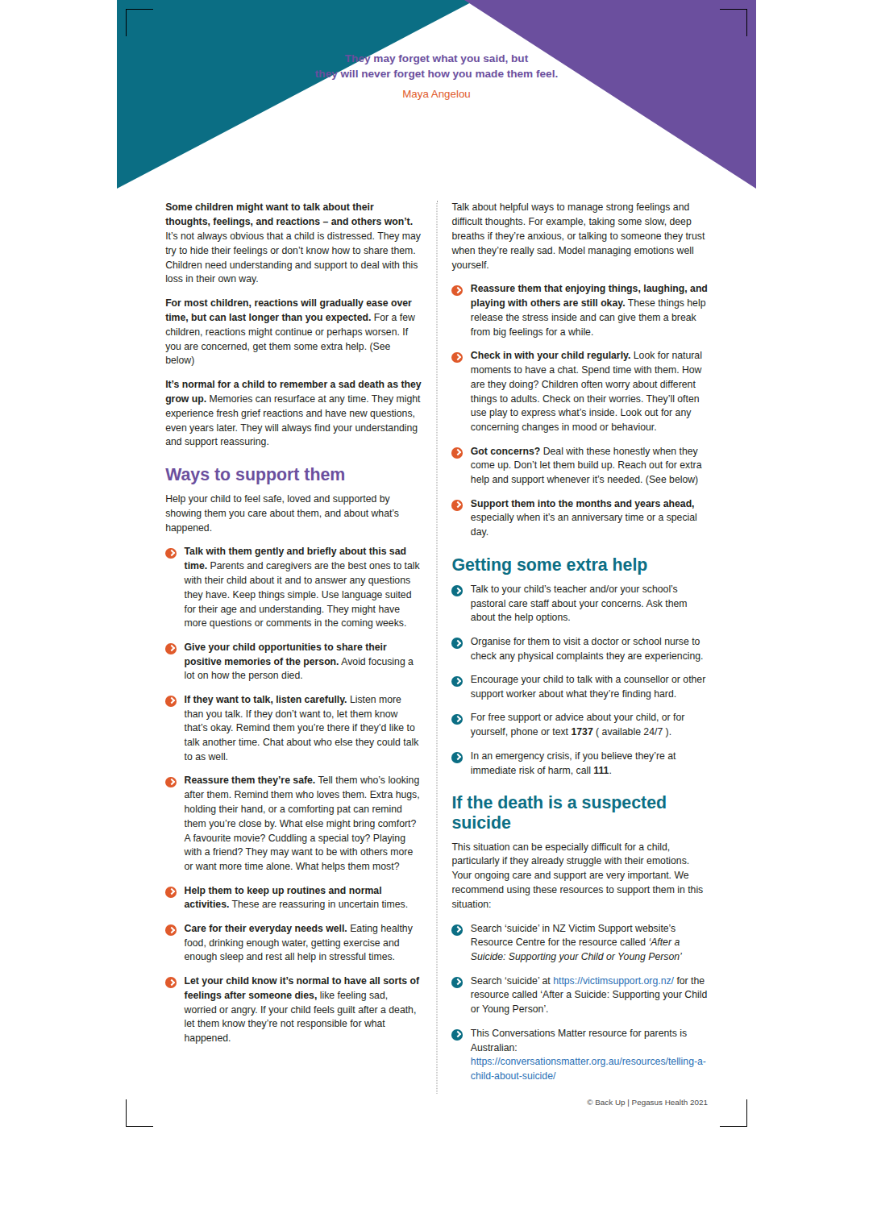They may forget what you said, but
they will never forget how you made them feel.
Maya Angelou
Some children might want to talk about their thoughts, feelings, and reactions – and others won’t. It’s not always obvious that a child is distressed. They may try to hide their feelings or don’t know how to share them. Children need understanding and support to deal with this loss in their own way.
For most children, reactions will gradually ease over time, but can last longer than you expected. For a few children, reactions might continue or perhaps worsen. If you are concerned, get them some extra help. (See below)
It’s normal for a child to remember a sad death as they grow up. Memories can resurface at any time. They might experience fresh grief reactions and have new questions, even years later. They will always find your understanding and support reassuring.
Ways to support them
Help your child to feel safe, loved and supported by showing them you care about them, and about what’s happened.
Talk with them gently and briefly about this sad time. Parents and caregivers are the best ones to talk with their child about it and to answer any questions they have. Keep things simple. Use language suited for their age and understanding. They might have more questions or comments in the coming weeks.
Give your child opportunities to share their positive memories of the person. Avoid focusing a lot on how the person died.
If they want to talk, listen carefully. Listen more than you talk. If they don’t want to, let them know that’s okay. Remind them you’re there if they’d like to talk another time. Chat about who else they could talk to as well.
Reassure them they’re safe. Tell them who’s looking after them. Remind them who loves them. Extra hugs, holding their hand, or a comforting pat can remind them you’re close by. What else might bring comfort? A favourite movie? Cuddling a special toy? Playing with a friend? They may want to be with others more or want more time alone. What helps them most?
Help them to keep up routines and normal activities. These are reassuring in uncertain times.
Care for their everyday needs well. Eating healthy food, drinking enough water, getting exercise and enough sleep and rest all help in stressful times.
Let your child know it’s normal to have all sorts of feelings after someone dies, like feeling sad, worried or angry. If your child feels guilt after a death, let them know they’re not responsible for what happened.
Talk about helpful ways to manage strong feelings and difficult thoughts. For example, taking some slow, deep breaths if they’re anxious, or talking to someone they trust when they’re really sad. Model managing emotions well yourself.
Reassure them that enjoying things, laughing, and playing with others are still okay. These things help release the stress inside and can give them a break from big feelings for a while.
Check in with your child regularly. Look for natural moments to have a chat. Spend time with them. How are they doing? Children often worry about different things to adults. Check on their worries. They’ll often use play to express what’s inside. Look out for any concerning changes in mood or behaviour.
Got concerns? Deal with these honestly when they come up. Don’t let them build up. Reach out for extra help and support whenever it’s needed. (See below)
Support them into the months and years ahead, especially when it’s an anniversary time or a special day.
Getting some extra help
Talk to your child’s teacher and/or your school’s pastoral care staff about your concerns. Ask them about the help options.
Organise for them to visit a doctor or school nurse to check any physical complaints they are experiencing.
Encourage your child to talk with a counsellor or other support worker about what they’re finding hard.
For free support or advice about your child, or for yourself, phone or text 1737 ( available 24/7 ).
In an emergency crisis, if you believe they’re at immediate risk of harm, call 111.
If the death is a suspected suicide
This situation can be especially difficult for a child, particularly if they already struggle with their emotions. Your ongoing care and support are very important. We recommend using these resources to support them in this situation:
Search ‘suicide’ in NZ Victim Support website’s Resource Centre for the resource called ‘After a Suicide: Supporting your Child or Young Person’
Search ‘suicide’ at https://victimsupport.org.nz/ for the resource called ‘After a Suicide: Supporting your Child or Young Person’.
This Conversations Matter resource for parents is Australian: https://conversationsmatter.org.au/resources/telling-a-child-about-suicide/
© Back Up | Pegasus Health 2021